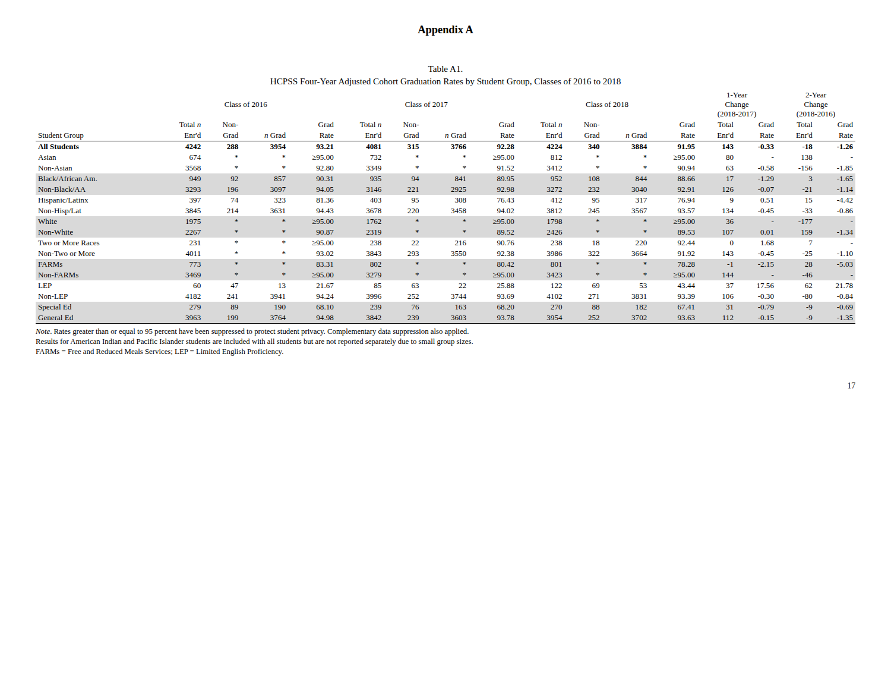Appendix A
Table A1.
HCPSS Four-Year Adjusted Cohort Graduation Rates by Student Group, Classes of 2016 to 2018
| | Class of 2016 | Class of 2017 | Class of 2018 | 1-Year Change (2018-2017) | 2-Year Change (2018-2016) |
| --- | --- | --- | --- | --- | --- |
| | Total n | Non- | | Grad | Total n | Non- | | Grad | Total n | Non- | | Grad | Total | Grad | Total | Grad |
| Student Group | Enr'd | Grad | n Grad | Rate | Enr'd | Grad | n Grad | Rate | Enr'd | Grad | n Grad | Rate | Enr'd | Rate | Enr'd | Rate |
| All Students | 4242 | 288 | 3954 | 93.21 | 4081 | 315 | 3766 | 92.28 | 4224 | 340 | 3884 | 91.95 | 143 | -0.33 | -18 | -1.26 |
| Asian | 674 | * | * | ≥95.00 | 732 | * | * | ≥95.00 | 812 | * | * | ≥95.00 | 80 | - | 138 | - |
| Non-Asian | 3568 | * | * | 92.80 | 3349 | * | * | 91.52 | 3412 | * | * | 90.94 | 63 | -0.58 | -156 | -1.85 |
| Black/African Am. | 949 | 92 | 857 | 90.31 | 935 | 94 | 841 | 89.95 | 952 | 108 | 844 | 88.66 | 17 | -1.29 | 3 | -1.65 |
| Non-Black/AA | 3293 | 196 | 3097 | 94.05 | 3146 | 221 | 2925 | 92.98 | 3272 | 232 | 3040 | 92.91 | 126 | -0.07 | -21 | -1.14 |
| Hispanic/Latinx | 397 | 74 | 323 | 81.36 | 403 | 95 | 308 | 76.43 | 412 | 95 | 317 | 76.94 | 9 | 0.51 | 15 | -4.42 |
| Non-Hisp/Lat | 3845 | 214 | 3631 | 94.43 | 3678 | 220 | 3458 | 94.02 | 3812 | 245 | 3567 | 93.57 | 134 | -0.45 | -33 | -0.86 |
| White | 1975 | * | * | ≥95.00 | 1762 | * | * | ≥95.00 | 1798 | * | * | ≥95.00 | 36 | - | -177 | - |
| Non-White | 2267 | * | * | 90.87 | 2319 | * | * | 89.52 | 2426 | * | * | 89.53 | 107 | 0.01 | 159 | -1.34 |
| Two or More Races | 231 | * | * | ≥95.00 | 238 | 22 | 216 | 90.76 | 238 | 18 | 220 | 92.44 | 0 | 1.68 | 7 | - |
| Non-Two or More | 4011 | * | * | 93.02 | 3843 | 293 | 3550 | 92.38 | 3986 | 322 | 3664 | 91.92 | 143 | -0.45 | -25 | -1.10 |
| FARMs | 773 | * | * | 83.31 | 802 | * | * | 80.42 | 801 | * | * | 78.28 | -1 | -2.15 | 28 | -5.03 |
| Non-FARMs | 3469 | * | * | ≥95.00 | 3279 | * | * | ≥95.00 | 3423 | * | * | ≥95.00 | 144 | - | -46 | - |
| LEP | 60 | 47 | 13 | 21.67 | 85 | 63 | 22 | 25.88 | 122 | 69 | 53 | 43.44 | 37 | 17.56 | 62 | 21.78 |
| Non-LEP | 4182 | 241 | 3941 | 94.24 | 3996 | 252 | 3744 | 93.69 | 4102 | 271 | 3831 | 93.39 | 106 | -0.30 | -80 | -0.84 |
| Special Ed | 279 | 89 | 190 | 68.10 | 239 | 76 | 163 | 68.20 | 270 | 88 | 182 | 67.41 | 31 | -0.79 | -9 | -0.69 |
| General Ed | 3963 | 199 | 3764 | 94.98 | 3842 | 239 | 3603 | 93.78 | 3954 | 252 | 3702 | 93.63 | 112 | -0.15 | -9 | -1.35 |
Note. Rates greater than or equal to 95 percent have been suppressed to protect student privacy. Complementary data suppression also applied.
Results for American Indian and Pacific Islander students are included with all students but are not reported separately due to small group sizes.
FARMs = Free and Reduced Meals Services; LEP = Limited English Proficiency.
17